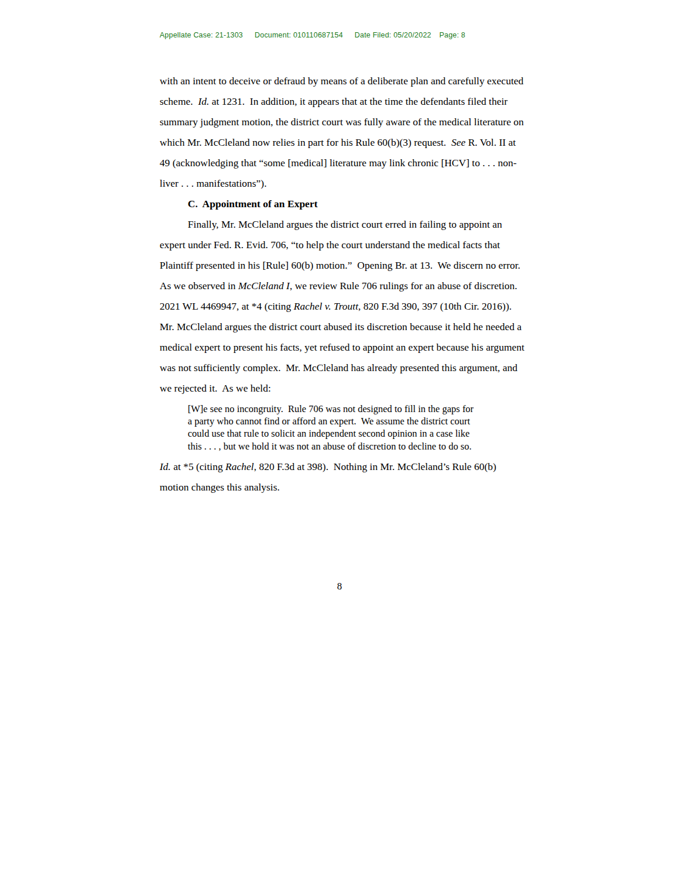Appellate Case: 21-1303 Document: 010110687154 Date Filed: 05/20/2022 Page: 8
with an intent to deceive or defraud by means of a deliberate plan and carefully executed scheme. Id. at 1231. In addition, it appears that at the time the defendants filed their summary judgment motion, the district court was fully aware of the medical literature on which Mr. McCleland now relies in part for his Rule 60(b)(3) request. See R. Vol. II at 49 (acknowledging that “some [medical] literature may link chronic [HCV] to . . . non-liver . . . manifestations”).
C. Appointment of an Expert
Finally, Mr. McCleland argues the district court erred in failing to appoint an expert under Fed. R. Evid. 706, “to help the court understand the medical facts that Plaintiff presented in his [Rule] 60(b) motion.” Opening Br. at 13. We discern no error. As we observed in McCleland I, we review Rule 706 rulings for an abuse of discretion. 2021 WL 4469947, at *4 (citing Rachel v. Troutt, 820 F.3d 390, 397 (10th Cir. 2016)). Mr. McCleland argues the district court abused its discretion because it held he needed a medical expert to present his facts, yet refused to appoint an expert because his argument was not sufficiently complex. Mr. McCleland has already presented this argument, and we rejected it. As we held:
[W]e see no incongruity. Rule 706 was not designed to fill in the gaps for a party who cannot find or afford an expert. We assume the district court could use that rule to solicit an independent second opinion in a case like this . . . , but we hold it was not an abuse of discretion to decline to do so.
Id. at *5 (citing Rachel, 820 F.3d at 398). Nothing in Mr. McCleland’s Rule 60(b) motion changes this analysis.
8